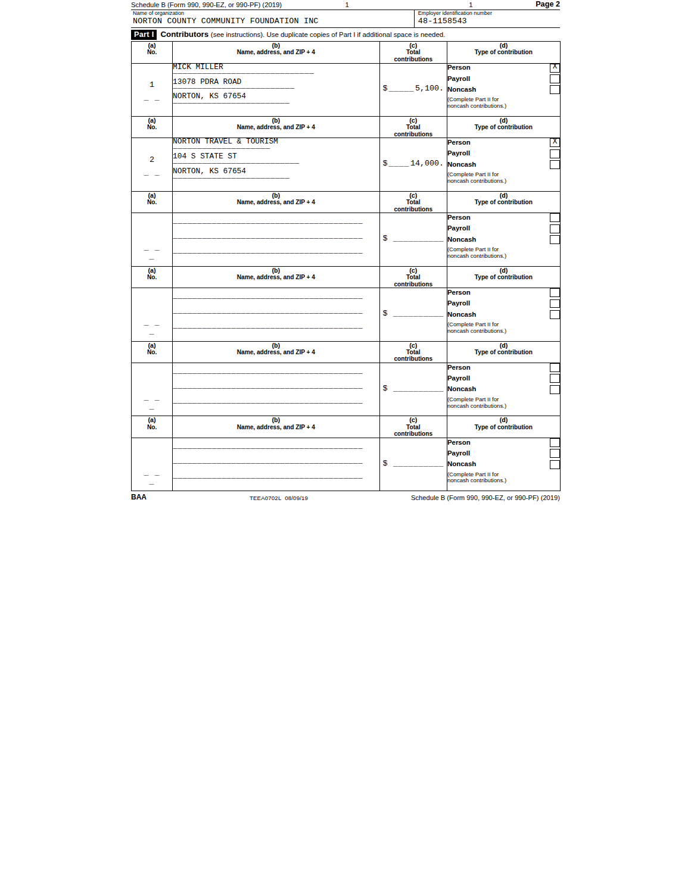Schedule B (Form 990, 990-EZ, or 990-PF) (2019)
1 1
Page 2
Name of organization NORTON COUNTY COMMUNITY FOUNDATION INC
Employer identification number 48-1158543
Part I Contributors (see instructions). Use duplicate copies of Part I if additional space is needed.
| (a) No. | (b) Name, address, and ZIP + 4 | (c) Total contributions | (d) Type of contribution |
| --- | --- | --- | --- |
| 1 _ _ | MICK MILLER _____________________________ 13078 PDRA ROAD _________________________ NORTON, KS 67654 ________________________ | $ ______ 5,100. | Person X Payroll Noncash (Complete Part II for noncash contributions.) |
| (a) No. | (b) Name, address, and ZIP + 4 | (c) Total contributions | (d) Type of contribution |
| 2 _ _ | NORTON TRAVEL & TOURISM ____________________ 104 S STATE ST __________________________ NORTON, KS 67654 ________________________ | $ ______ 14,000. | Person X Payroll Noncash (Complete Part II for noncash contributions.) |
| (a) No. | (b) Name, address, and ZIP + 4 | (c) Total contributions | (d) Type of contribution |
| _ _ _ | _______________________________________ _______________________________________ _______________________________________ | $ __________ | Person Payroll Noncash (Complete Part II for noncash contributions.) |
| (a) No. | (b) Name, address, and ZIP + 4 | (c) Total contributions | (d) Type of contribution |
| _ _ _ | _______________________________________ _______________________________________ _______________________________________ | $ __________ | Person Payroll Noncash (Complete Part II for noncash contributions.) |
| (a) No. | (b) Name, address, and ZIP + 4 | (c) Total contributions | (d) Type of contribution |
| _ _ _ | _______________________________________ _______________________________________ _______________________________________ | $ __________ | Person Payroll Noncash (Complete Part II for noncash contributions.) |
| (a) No. | (b) Name, address, and ZIP + 4 | (c) Total contributions | (d) Type of contribution |
| _ _ _ | _______________________________________ _______________________________________ _______________________________________ | $ __________ | Person Payroll Noncash (Complete Part II for noncash contributions.) |
BAA
TEEA0702L 08/09/19
Schedule B (Form 990, 990-EZ, or 990-PF) (2019)